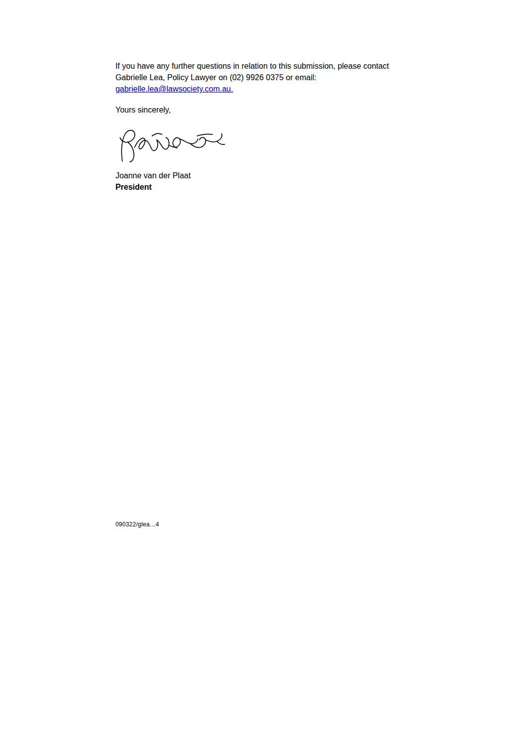If you have any further questions in relation to this submission, please contact Gabrielle Lea, Policy Lawyer on (02) 9926 0375 or email: gabrielle.lea@lawsociety.com.au.
Yours sincerely,
Joanne van der Plaat
President
090322/glea…4